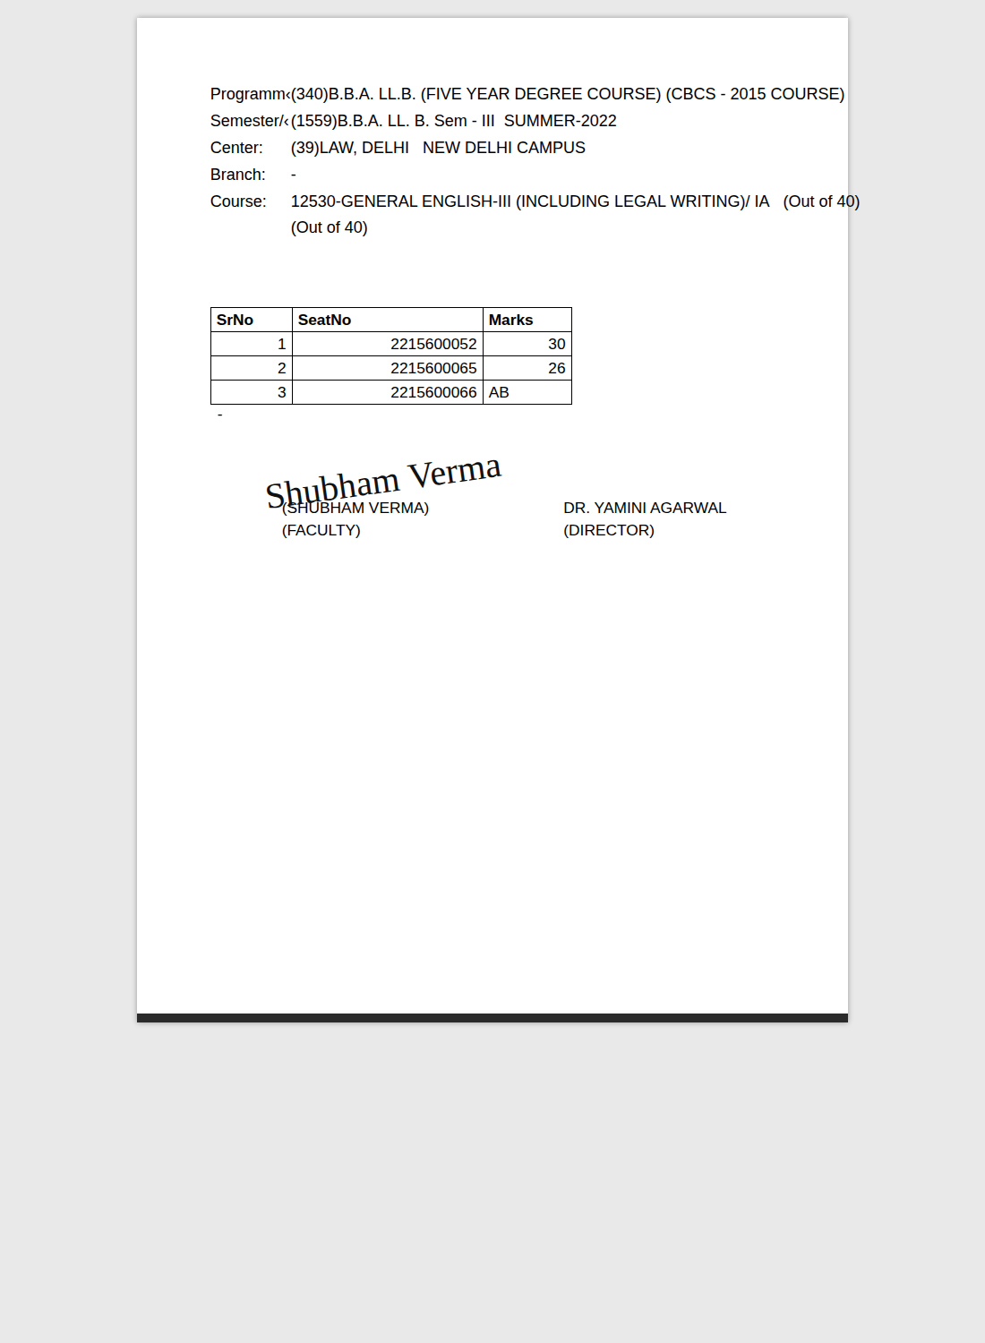| Programm‹ | (340)B.B.A. LL.B. (FIVE YEAR DEGREE COURSE) (CBCS - 2015 COURSE) |
| Semester/‹ | (1559)B.B.A. LL. B. Sem - III SUMMER-2022 |
| Center: | (39)LAW, DELHI NEW DELHI CAMPUS |
| Branch: | - |
| Course: | 12530-GENERAL ENGLISH-III (INCLUDING LEGAL WRITING)/ IA (Out of 40) |
| | (Out of 40) |
| SrNo | SeatNo | Marks |
| --- | --- | --- |
| 1 | 2215600052 | 30 |
| 2 | 2215600065 | 26 |
| 3 | 2215600066 | AB |
-
Shubham Verma
(SHUBHAM VERMA)
(FACULTY)
DR. YAMINI AGARWAL
(DIRECTOR)